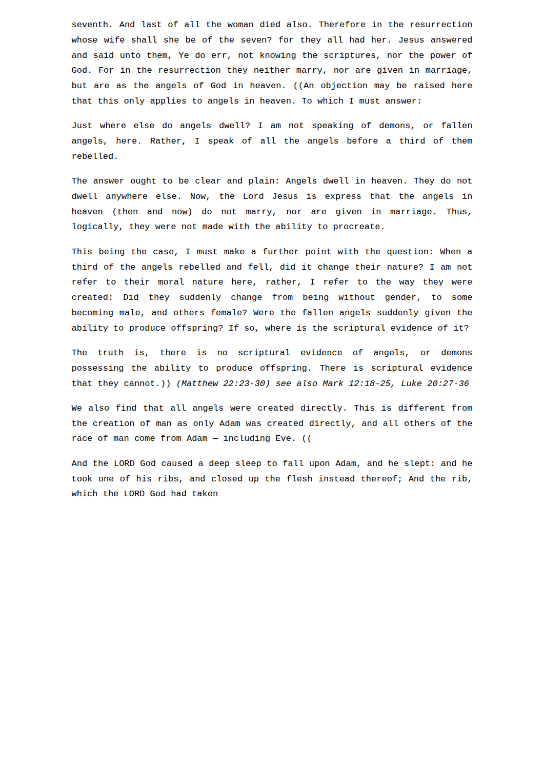seventh. And last of all the woman died also. Therefore in the resurrection whose wife shall she be of the seven? for they all had her. Jesus answered and said unto them, Ye do err, not knowing the scriptures, nor the power of God. For in the resurrection they neither marry, nor are given in marriage, but are as the angels of God in heaven. ((An objection may be raised here that this only applies to angels in heaven. To which I must answer:
Just where else do angels dwell? I am not speaking of demons, or fallen angels, here. Rather, I speak of all the angels before a third of them rebelled.
The answer ought to be clear and plain: Angels dwell in heaven. They do not dwell anywhere else. Now, the Lord Jesus is express that the angels in heaven (then and now) do not marry, nor are given in marriage. Thus, logically, they were not made with the ability to procreate.
This being the case, I must make a further point with the question: When a third of the angels rebelled and fell, did it change their nature? I am not refer to their moral nature here, rather, I refer to the way they were created: Did they suddenly change from being without gender, to some becoming male, and others female? Were the fallen angels suddenly given the ability to produce offspring? If so, where is the scriptural evidence of it?
The truth is, there is no scriptural evidence of angels, or demons possessing the ability to produce offspring. There is scriptural evidence that they cannot.)) (Matthew 22:23-30) see also Mark 12:18-25, Luke 20:27-36
We also find that all angels were created directly. This is different from the creation of man as only Adam was created directly, and all others of the race of man come from Adam — including Eve. ((
And the LORD God caused a deep sleep to fall upon Adam, and he slept: and he took one of his ribs, and closed up the flesh instead thereof; And the rib, which the LORD God had taken